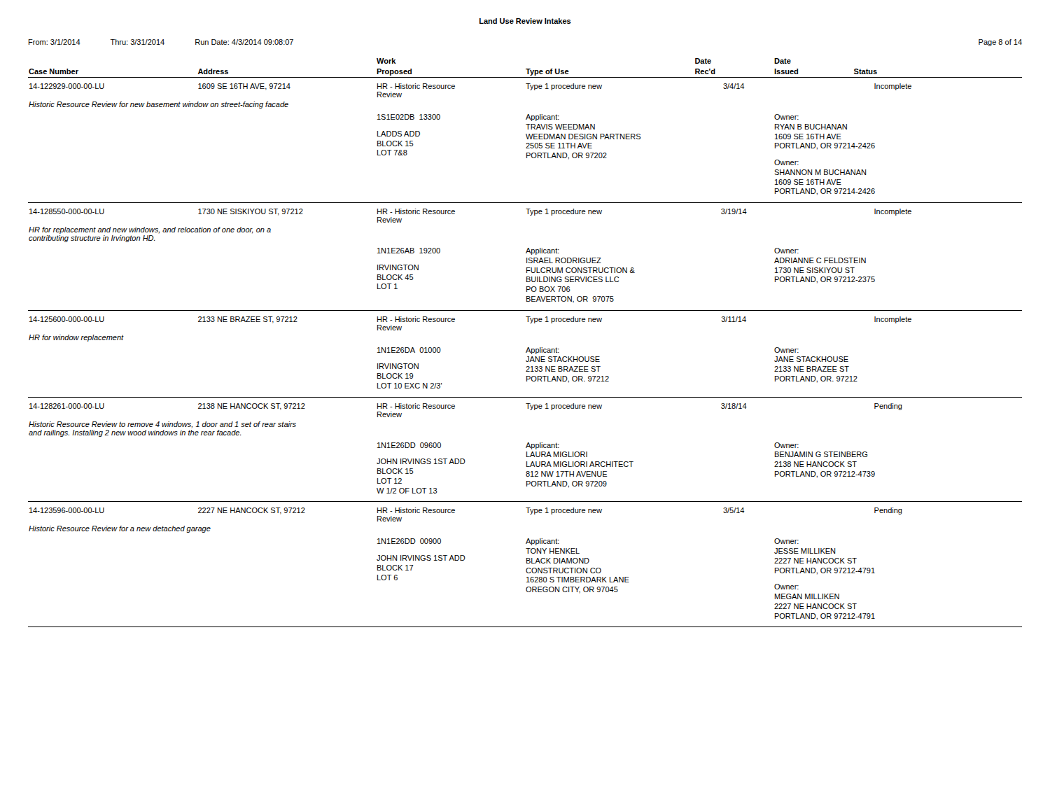Land Use Review Intakes
From: 3/1/2014 Thru: 3/31/2014 Run Date: 4/3/2014 09:08:07 Page 8 of 14
| | | Work | | Date | Date | |
| --- | --- | --- | --- | --- | --- | --- |
| Case Number | Address | Proposed | Type of Use | Rec'd | Issued | Status |
| 14-122929-000-00-LU | 1609 SE 16TH AVE, 97214 | HR - Historic Resource Review | Type 1 procedure new | 3/4/14 | | Incomplete |
| Historic Resource Review for new basement window on street-facing facade |
| | | 1S1E02DB 13300 LADDS ADD BLOCK 15 LOT 7&8 | Applicant: TRAVIS WEEDMAN WEEDMAN DESIGN PARTNERS 2505 SE 11TH AVE PORTLAND, OR 97202 | | Owner: RYAN B BUCHANAN 1609 SE 16TH AVE PORTLAND, OR 97214-2426 Owner: SHANNON M BUCHANAN 1609 SE 16TH AVE PORTLAND, OR 97214-2426 |
| 14-128550-000-00-LU | 1730 NE SISKIYOU ST, 97212 | HR - Historic Resource Review | Type 1 procedure new | 3/19/14 | | Incomplete |
| HR for replacement and new windows, and relocation of one door, on a contributing structure in Irvington HD. |
| | | 1N1E26AB 19200 IRVINGTON BLOCK 45 LOT 1 | Applicant: ISRAEL RODRIGUEZ FULCRUM CONSTRUCTION & BUILDING SERVICES LLC PO BOX 706 BEAVERTON, OR 97075 | | Owner: ADRIANNE C FELDSTEIN 1730 NE SISKIYOU ST PORTLAND, OR 97212-2375 |
| 14-125600-000-00-LU | 2133 NE BRAZEE ST, 97212 | HR - Historic Resource Review | Type 1 procedure new | 3/11/14 | | Incomplete |
| HR for window replacement |
| | | 1N1E26DA 01000 IRVINGTON BLOCK 19 LOT 10 EXC N 2/3' | Applicant: JANE STACKHOUSE 2133 NE BRAZEE ST PORTLAND, OR. 97212 | | Owner: JANE STACKHOUSE 2133 NE BRAZEE ST PORTLAND, OR. 97212 |
| 14-128261-000-00-LU | 2138 NE HANCOCK ST, 97212 | HR - Historic Resource Review | Type 1 procedure new | 3/18/14 | | Pending |
| Historic Resource Review to remove 4 windows, 1 door and 1 set of rear stairs and railings. Installing 2 new wood windows in the rear facade. |
| | | 1N1E26DD 09600 JOHN IRVINGS 1ST ADD BLOCK 15 LOT 12 W 1/2 OF LOT 13 | Applicant: LAURA MIGLIORI LAURA MIGLIORI ARCHITECT 812 NW 17TH AVENUE PORTLAND, OR 97209 | | Owner: BENJAMIN G STEINBERG 2138 NE HANCOCK ST PORTLAND, OR 97212-4739 |
| 14-123596-000-00-LU | 2227 NE HANCOCK ST, 97212 | HR - Historic Resource Review | Type 1 procedure new | 3/5/14 | | Pending |
| Historic Resource Review for a new detached garage |
| | | 1N1E26DD 00900 JOHN IRVINGS 1ST ADD BLOCK 17 LOT 6 | Applicant: TONY HENKEL BLACK DIAMOND CONSTRUCTION CO 16280 S TIMBERDARK LANE OREGON CITY, OR 97045 | | Owner: JESSE MILLIKEN 2227 NE HANCOCK ST PORTLAND, OR 97212-4791 Owner: MEGAN MILLIKEN 2227 NE HANCOCK ST PORTLAND, OR 97212-4791 |